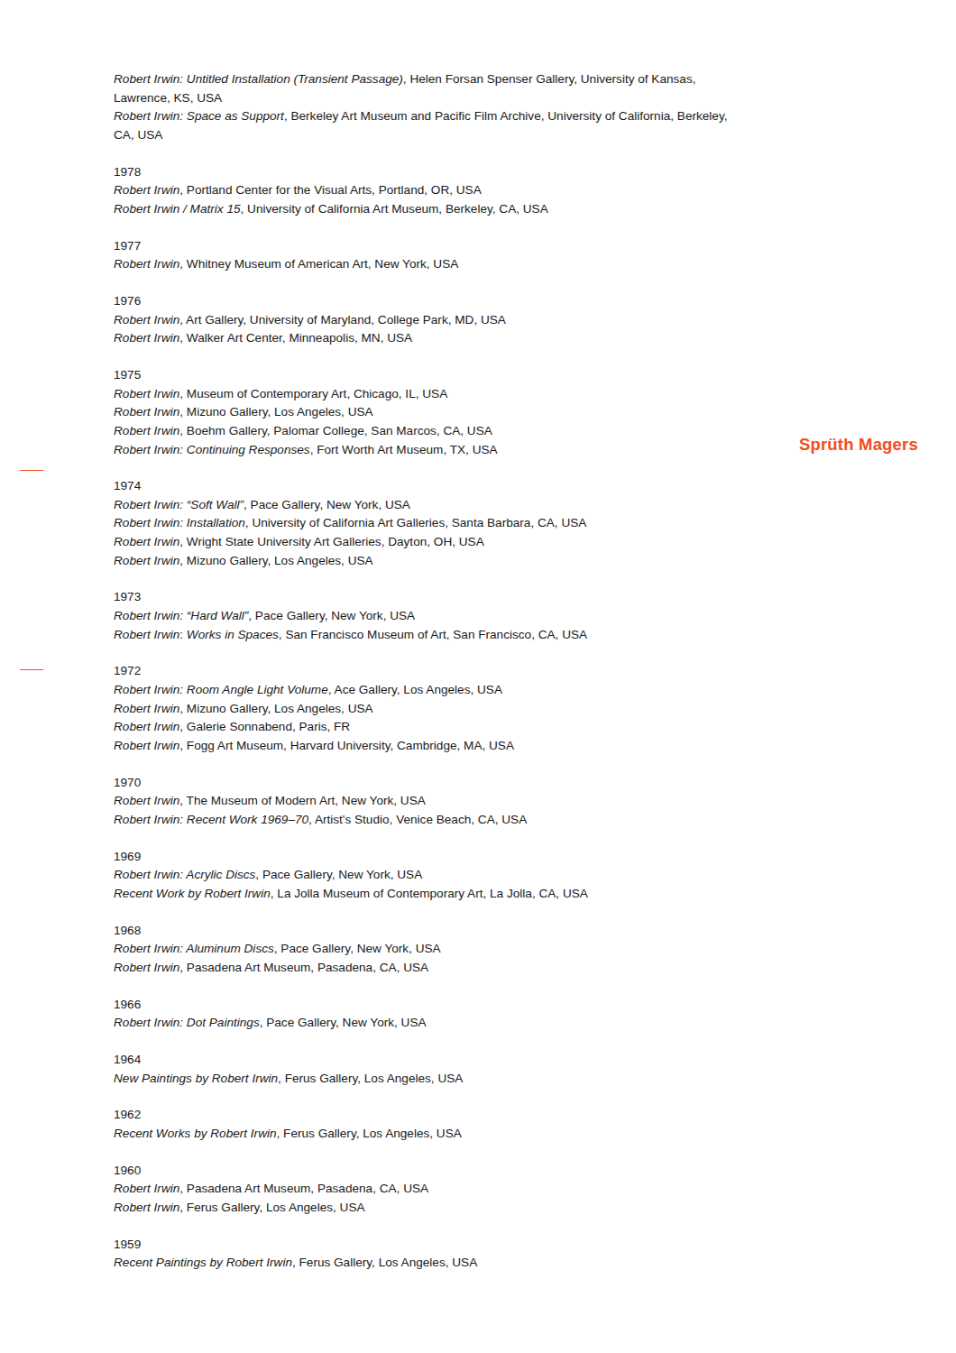Sprüth Magers
Robert Irwin: Untitled Installation (Transient Passage), Helen Forsan Spenser Gallery, University of Kansas, Lawrence, KS, USA
Robert Irwin: Space as Support, Berkeley Art Museum and Pacific Film Archive, University of California, Berkeley, CA, USA
1978
Robert Irwin, Portland Center for the Visual Arts, Portland, OR, USA
Robert Irwin / Matrix 15, University of California Art Museum, Berkeley, CA, USA
1977
Robert Irwin, Whitney Museum of American Art, New York, USA
1976
Robert Irwin, Art Gallery, University of Maryland, College Park, MD, USA
Robert Irwin, Walker Art Center, Minneapolis, MN, USA
1975
Robert Irwin, Museum of Contemporary Art, Chicago, IL, USA
Robert Irwin, Mizuno Gallery, Los Angeles, USA
Robert Irwin, Boehm Gallery, Palomar College, San Marcos, CA, USA
Robert Irwin: Continuing Responses, Fort Worth Art Museum, TX, USA
1974
Robert Irwin: “Soft Wall”, Pace Gallery, New York, USA
Robert Irwin: Installation, University of California Art Galleries, Santa Barbara, CA, USA
Robert Irwin, Wright State University Art Galleries, Dayton, OH, USA
Robert Irwin, Mizuno Gallery, Los Angeles, USA
1973
Robert Irwin: “Hard Wall”, Pace Gallery, New York, USA
Robert Irwin: Works in Spaces, San Francisco Museum of Art, San Francisco, CA, USA
1972
Robert Irwin: Room Angle Light Volume, Ace Gallery, Los Angeles, USA
Robert Irwin, Mizuno Gallery, Los Angeles, USA
Robert Irwin, Galerie Sonnabend, Paris, FR
Robert Irwin, Fogg Art Museum, Harvard University, Cambridge, MA, USA
1970
Robert Irwin, The Museum of Modern Art, New York, USA
Robert Irwin: Recent Work 1969–70, Artist's Studio, Venice Beach, CA, USA
1969
Robert Irwin: Acrylic Discs, Pace Gallery, New York, USA
Recent Work by Robert Irwin, La Jolla Museum of Contemporary Art, La Jolla, CA, USA
1968
Robert Irwin: Aluminum Discs, Pace Gallery, New York, USA
Robert Irwin, Pasadena Art Museum, Pasadena, CA, USA
1966
Robert Irwin: Dot Paintings, Pace Gallery, New York, USA
1964
New Paintings by Robert Irwin, Ferus Gallery, Los Angeles, USA
1962
Recent Works by Robert Irwin, Ferus Gallery, Los Angeles, USA
1960
Robert Irwin, Pasadena Art Museum, Pasadena, CA, USA
Robert Irwin, Ferus Gallery, Los Angeles, USA
1959
Recent Paintings by Robert Irwin, Ferus Gallery, Los Angeles, USA